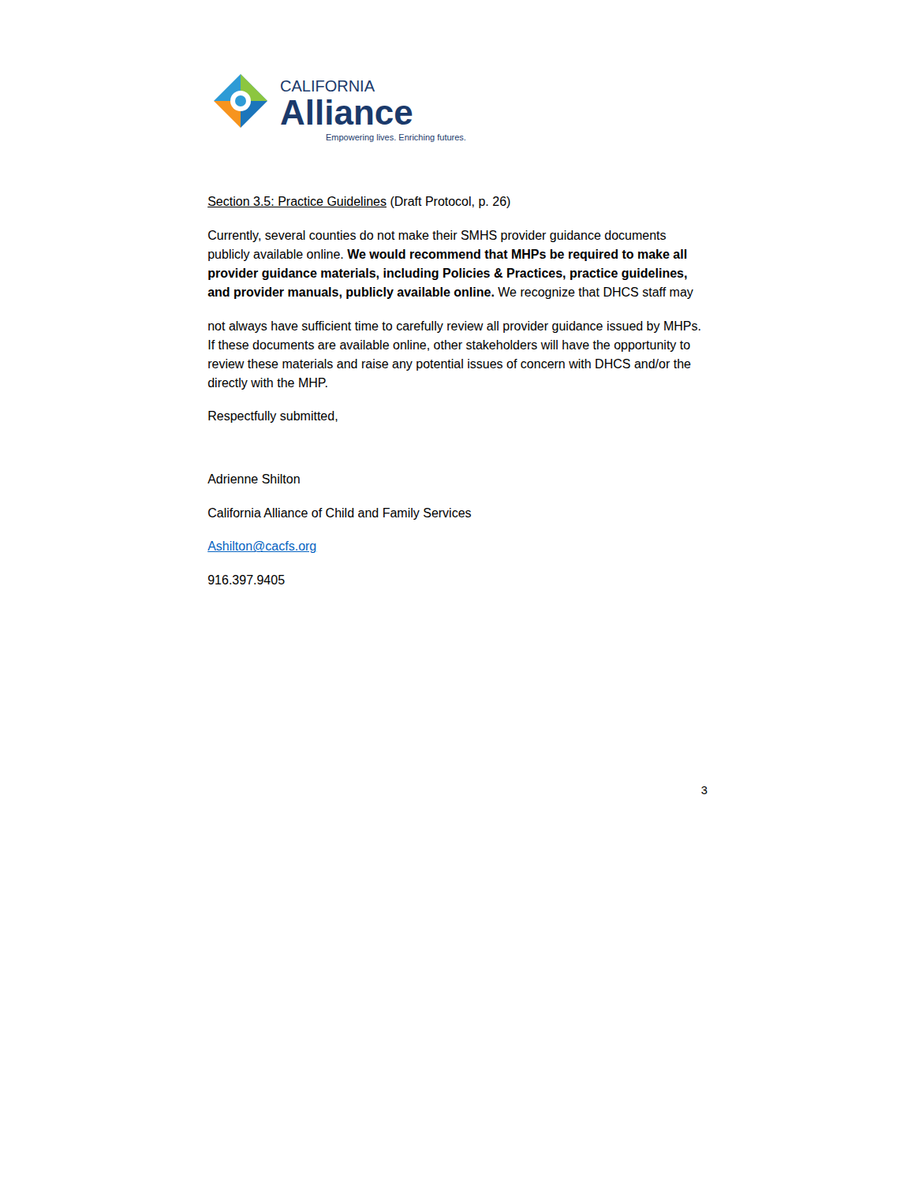CALIFORNIA Alliance Empowering lives. Enriching futures.
Section 3.5: Practice Guidelines (Draft Protocol, p. 26)
Currently, several counties do not make their SMHS provider guidance documents publicly available online. We would recommend that MHPs be required to make all provider guidance materials, including Policies & Practices, practice guidelines, and provider manuals, publicly available online. We recognize that DHCS staff may
not always have sufficient time to carefully review all provider guidance issued by MHPs. If these documents are available online, other stakeholders will have the opportunity to review these materials and raise any potential issues of concern with DHCS and/or the directly with the MHP.
Respectfully submitted,
Adrienne Shilton
California Alliance of Child and Family Services
Ashilton@cacfs.org
916.397.9405
3